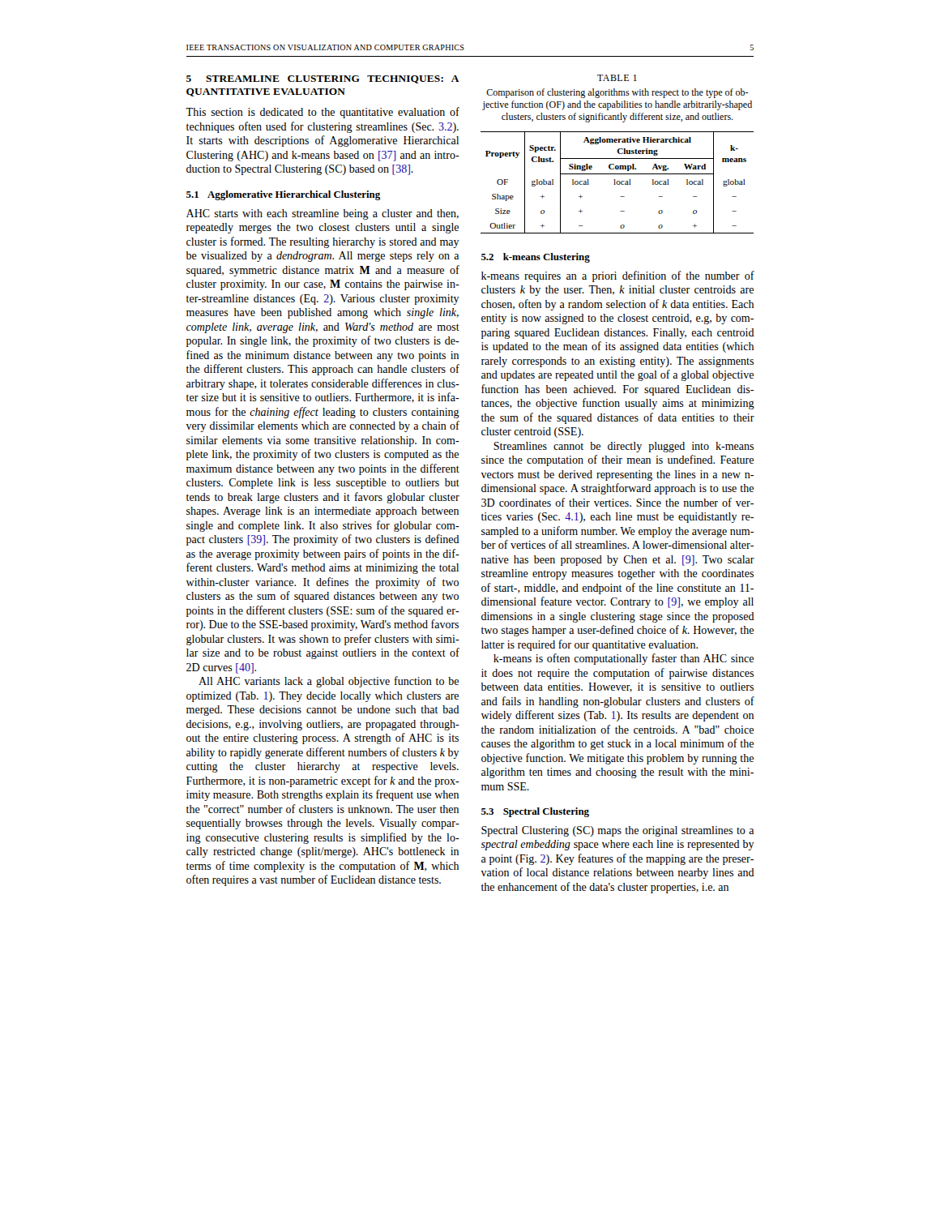IEEE Transactions on Visualization and Computer Graphics 5
5 Streamline Clustering Techniques: A Quantitative Evaluation
This section is dedicated to the quantitative evaluation of techniques often used for clustering streamlines (Sec. 3.2). It starts with descriptions of Agglomerative Hierarchical Clustering (AHC) and k-means based on [37] and an introduction to Spectral Clustering (SC) based on [38].
5.1 Agglomerative Hierarchical Clustering
AHC starts with each streamline being a cluster and then, repeatedly merges the two closest clusters until a single cluster is formed. The resulting hierarchy is stored and may be visualized by a dendrogram. All merge steps rely on a squared, symmetric distance matrix M and a measure of cluster proximity. In our case, M contains the pairwise inter-streamline distances (Eq. 2). Various cluster proximity measures have been published among which single link, complete link, average link, and Ward's method are most popular. In single link, the proximity of two clusters is defined as the minimum distance between any two points in the different clusters. This approach can handle clusters of arbitrary shape, it tolerates considerable differences in cluster size but it is sensitive to outliers. Furthermore, it is infamous for the chaining effect leading to clusters containing very dissimilar elements which are connected by a chain of similar elements via some transitive relationship. In complete link, the proximity of two clusters is computed as the maximum distance between any two points in the different clusters. Complete link is less susceptible to outliers but tends to break large clusters and it favors globular cluster shapes. Average link is an intermediate approach between single and complete link. It also strives for globular compact clusters [39]. The proximity of two clusters is defined as the average proximity between pairs of points in the different clusters. Ward's method aims at minimizing the total within-cluster variance. It defines the proximity of two clusters as the sum of squared distances between any two points in the different clusters (SSE: sum of the squared error). Due to the SSE-based proximity, Ward's method favors globular clusters. It was shown to prefer clusters with similar size and to be robust against outliers in the context of 2D curves [40].
All AHC variants lack a global objective function to be optimized (Tab. 1). They decide locally which clusters are merged. These decisions cannot be undone such that bad decisions, e.g., involving outliers, are propagated throughout the entire clustering process. A strength of AHC is its ability to rapidly generate different numbers of clusters k by cutting the cluster hierarchy at respective levels. Furthermore, it is non-parametric except for k and the proximity measure. Both strengths explain its frequent use when the "correct" number of clusters is unknown. The user then sequentially browses through the levels. Visually comparing consecutive clustering results is simplified by the locally restricted change (split/merge). AHC's bottleneck in terms of time complexity is the computation of M, which often requires a vast number of Euclidean distance tests.
TABLE 1
Comparison of clustering algorithms with respect to the type of objective function (OF) and the capabilities to handle arbitrarily-shaped clusters, clusters of significantly different size, and outliers.
| Property | Spectr. Clust. | Agglomerative Hierarchical Clustering | k-means |
| --- | --- | --- | --- |
| Single | Compl. | Avg. | Ward |
| OF | global | local | local | local | local | global |
| Shape | + | + | − | − | − | − |
| Size | o | + | − | o | o | − |
| Outlier | + | − | o | o | + | − |
5.2 k-means Clustering
k-means requires an a priori definition of the number of clusters k by the user. Then, k initial cluster centroids are chosen, often by a random selection of k data entities. Each entity is now assigned to the closest centroid, e.g, by comparing squared Euclidean distances. Finally, each centroid is updated to the mean of its assigned data entities (which rarely corresponds to an existing entity). The assignments and updates are repeated until the goal of a global objective function has been achieved. For squared Euclidean distances, the objective function usually aims at minimizing the sum of the squared distances of data entities to their cluster centroid (SSE).
Streamlines cannot be directly plugged into k-means since the computation of their mean is undefined. Feature vectors must be derived representing the lines in a new n-dimensional space. A straightforward approach is to use the 3D coordinates of their vertices. Since the number of vertices varies (Sec. 4.1), each line must be equidistantly resampled to a uniform number. We employ the average number of vertices of all streamlines. A lower-dimensional alternative has been proposed by Chen et al. [9]. Two scalar streamline entropy measures together with the coordinates of start-, middle, and endpoint of the line constitute an 11-dimensional feature vector. Contrary to [9], we employ all dimensions in a single clustering stage since the proposed two stages hamper a user-defined choice of k. However, the latter is required for our quantitative evaluation.
k-means is often computationally faster than AHC since it does not require the computation of pairwise distances between data entities. However, it is sensitive to outliers and fails in handling non-globular clusters and clusters of widely different sizes (Tab. 1). Its results are dependent on the random initialization of the centroids. A "bad" choice causes the algorithm to get stuck in a local minimum of the objective function. We mitigate this problem by running the algorithm ten times and choosing the result with the minimum SSE.
5.3 Spectral Clustering
Spectral Clustering (SC) maps the original streamlines to a spectral embedding space where each line is represented by a point (Fig. 2). Key features of the mapping are the preservation of local distance relations between nearby lines and the enhancement of the data's cluster properties, i.e. an